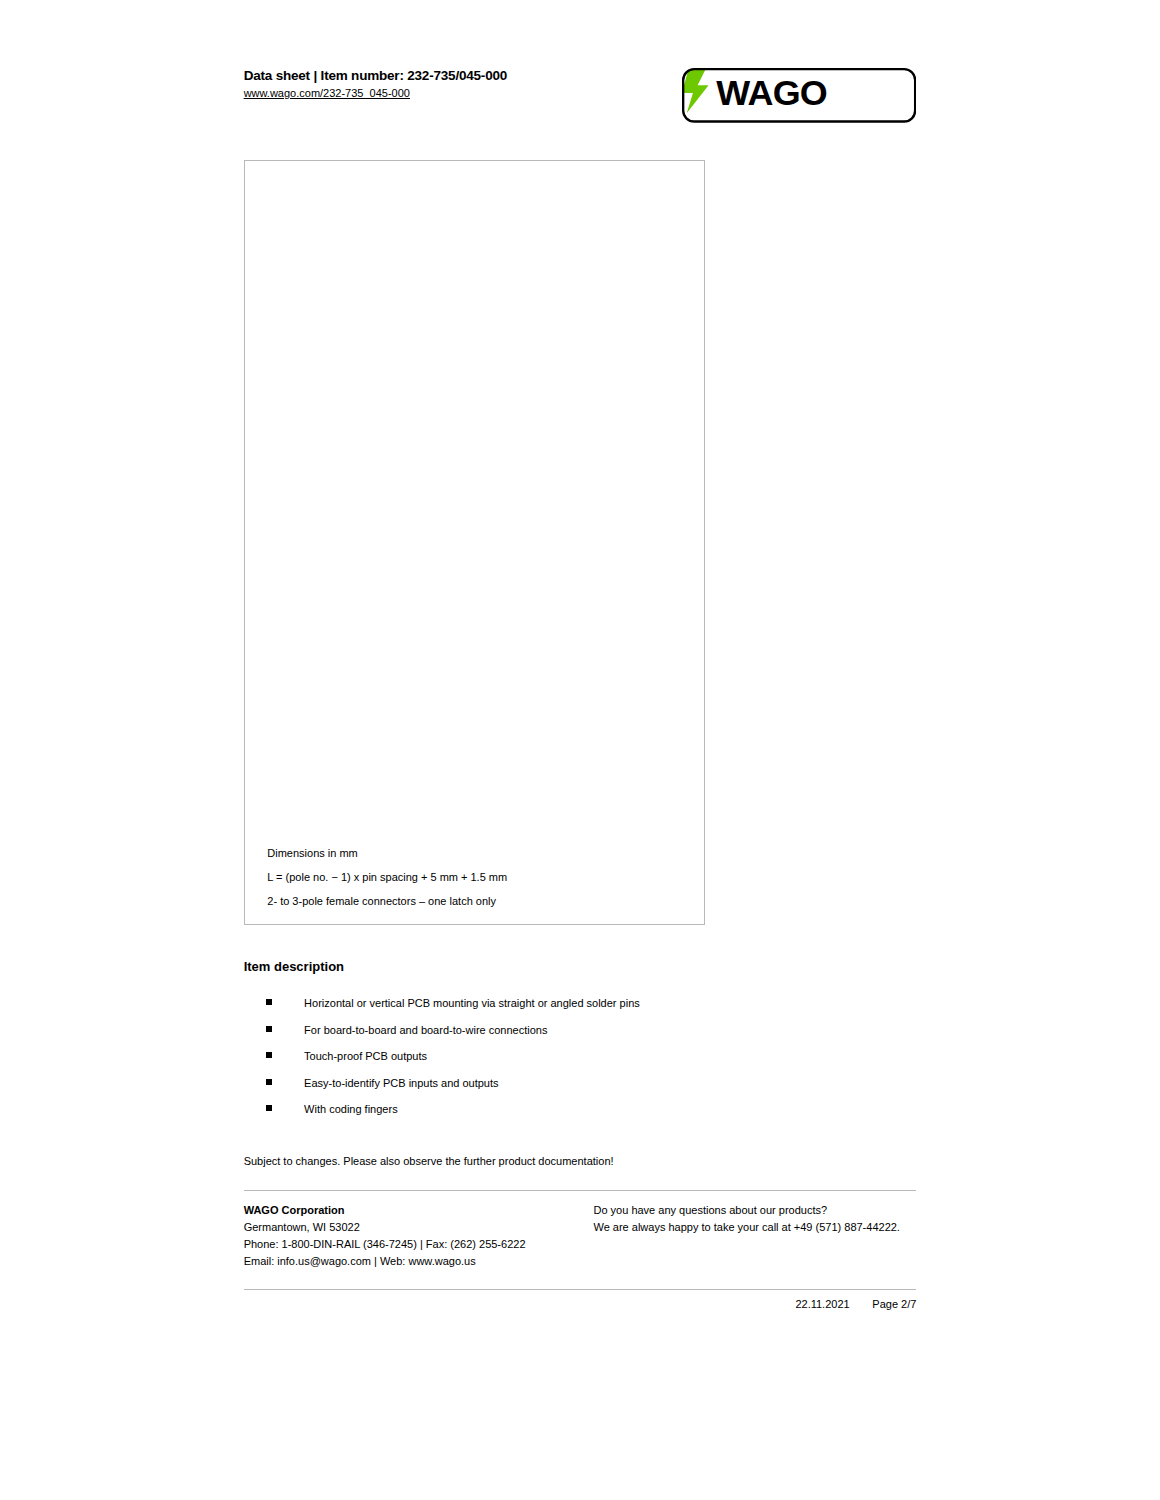Data sheet | Item number: 232-735/045-000
www.wago.com/232-735_045-000
WAGO
Dimensions in mm
L = (pole no. − 1) x pin spacing + 5 mm + 1.5 mm
2- to 3-pole female connectors – one latch only
Item description
Horizontal or vertical PCB mounting via straight or angled solder pins
For board-to-board and board-to-wire connections
Touch-proof PCB outputs
Easy-to-identify PCB inputs and outputs
With coding fingers
Subject to changes. Please also observe the further product documentation!
WAGO Corporation
Germantown, WI 53022
Phone: 1-800-DIN-RAIL (346-7245) | Fax: (262) 255-6222
Email: info.us@wago.com | Web: www.wago.us
Do you have any questions about our products?
We are always happy to take your call at +49 (571) 887-44222.
22.11.2021 Page 2/7